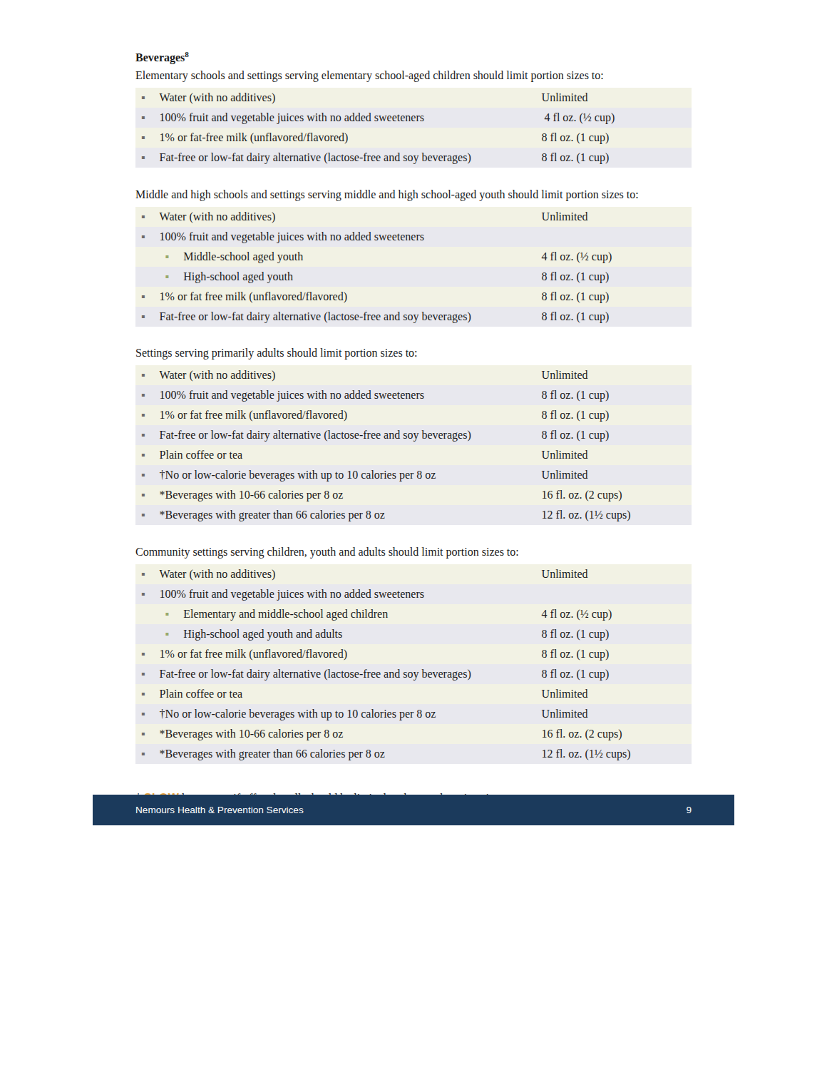Beverages8
Elementary schools and settings serving elementary school-aged children should limit portion sizes to:
| ▪ Water (with no additives) | Unlimited |
| ▪ 100% fruit and vegetable juices with no added sweeteners | 4 fl oz. (½ cup) |
| ▪ 1% or fat-free milk (unflavored/flavored) | 8 fl oz. (1 cup) |
| ▪ Fat-free or low-fat dairy alternative (lactose-free and soy beverages) | 8 fl oz. (1 cup) |
Middle and high schools and settings serving middle and high school-aged youth should limit portion sizes to:
| ▪ Water (with no additives) | Unlimited |
| ▪ 100% fruit and vegetable juices with no added sweeteners | |
| ▪ Middle-school aged youth | 4 fl oz. (½ cup) |
| ▪ High-school aged youth | 8 fl oz. (1 cup) |
| ▪ 1% or fat free milk (unflavored/flavored) | 8 fl oz. (1 cup) |
| ▪ Fat-free or low-fat dairy alternative (lactose-free and soy beverages) | 8 fl oz. (1 cup) |
Settings serving primarily adults should limit portion sizes to:
| ▪ Water (with no additives) | Unlimited |
| ▪ 100% fruit and vegetable juices with no added sweeteners | 8 fl oz. (1 cup) |
| ▪ 1% or fat free milk (unflavored/flavored) | 8 fl oz. (1 cup) |
| ▪ Fat-free or low-fat dairy alternative (lactose-free and soy beverages) | 8 fl oz. (1 cup) |
| ▪ Plain coffee or tea | Unlimited |
| ▪ †No or low-calorie beverages with up to 10 calories per 8 oz | Unlimited |
| ▪ *Beverages with 10-66 calories per 8 oz | 16 fl. oz. (2 cups) |
| ▪ *Beverages with greater than 66 calories per 8 oz | 12 fl. oz. (1½ cups) |
Community settings serving children, youth and adults should limit portion sizes to:
| ▪ Water (with no additives) | Unlimited |
| ▪ 100% fruit and vegetable juices with no added sweeteners | |
| ▪ Elementary and middle-school aged children | 4 fl oz. (½ cup) |
| ▪ High-school aged youth and adults | 8 fl oz. (1 cup) |
| ▪ 1% or fat free milk (unflavored/flavored) | 8 fl oz. (1 cup) |
| ▪ Fat-free or low-fat dairy alternative (lactose-free and soy beverages) | 8 fl oz. (1 cup) |
| ▪ Plain coffee or tea | Unlimited |
| ▪ †No or low-calorie beverages with up to 10 calories per 8 oz | Unlimited |
| ▪ *Beverages with 10-66 calories per 8 oz | 16 fl. oz. (2 cups) |
| ▪ *Beverages with greater than 66 calories per 8 oz | 12 fl. oz. (1½ cups) |
† SLOW beverages, if offered at all, should be limited to the noted portion size.
* WHOA beverages, if offered at all, should be limited to the noted portion size.
Nemours Health & Prevention Services 9